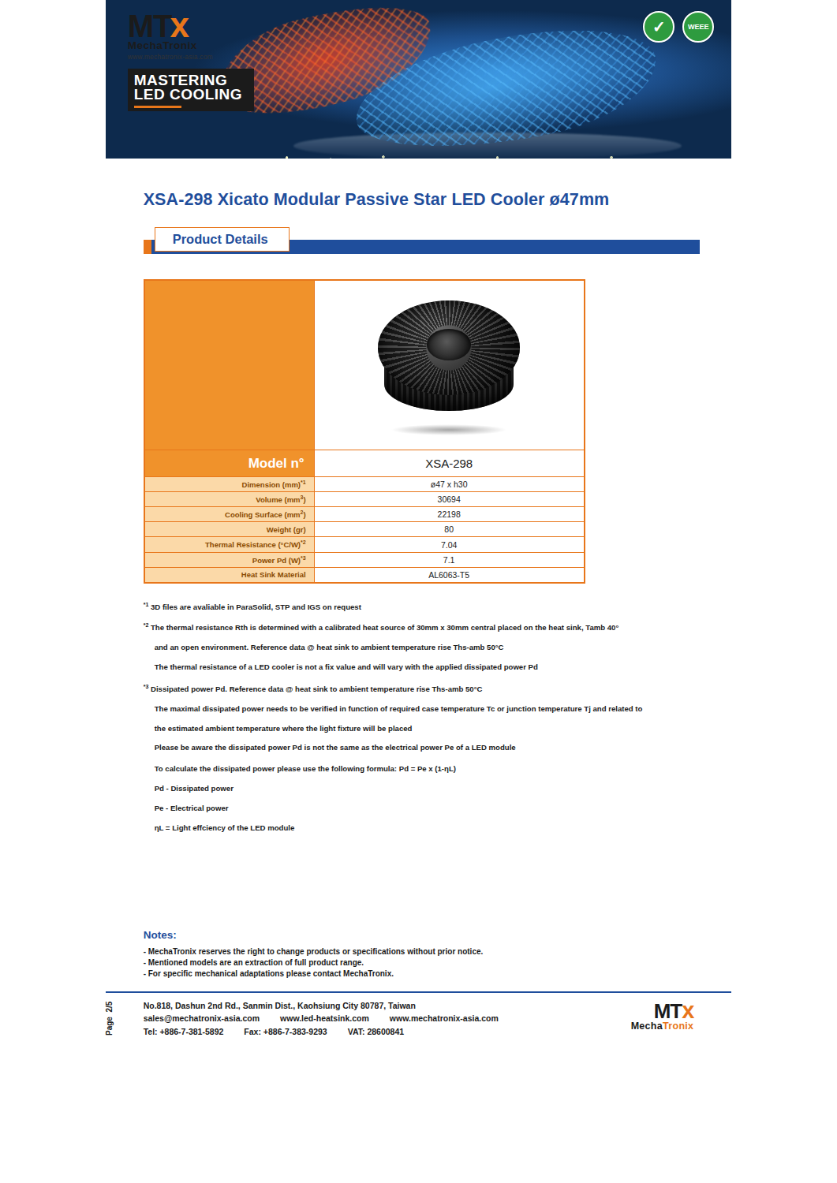MTx
MechaTronix
www.mechatronix-asia.com
MASTERING
LED COOLING
✓
WEEE
XSA-298 Xicato Modular Passive Star LED Cooler ø47mm
Product Details
| Model n° | XSA-298 |
| Dimension (mm) *1 | ø47 x h30 |
| Volume (mm 3 ) | 30694 |
| Cooling Surface (mm 2 ) | 22198 |
| Weight (gr) | 80 |
| Thermal Resistance (°C/W) *2 | 7.04 |
| Power Pd (W) *3 | 7.1 |
| Heat Sink Material | AL6063-T5 |
*1 3D files are avaliable in ParaSolid, STP and IGS on request
*2 The thermal resistance Rth is determined with a calibrated heat source of 30mm x 30mm central placed on the heat sink, Tamb 40°
and an open environment. Reference data @ heat sink to ambient temperature rise Ths-amb 50°C
The thermal resistance of a LED cooler is not a fix value and will vary with the applied dissipated power Pd
*3 Dissipated power Pd. Reference data @ heat sink to ambient temperature rise Ths-amb 50°C
The maximal dissipated power needs to be verified in function of required case temperature Tc or junction temperature Tj and related to
the estimated ambient temperature where the light fixture will be placed
Please be aware the dissipated power Pd is not the same as the electrical power Pe of a LED module
To calculate the dissipated power please use the following formula: Pd = Pe x (1-ηL)
Pd - Dissipated power
Pe - Electrical power
ηL = Light effciency of the LED module
Notes:
- MechaTronix reserves the right to change products or specifications without prior notice.
- Mentioned models are an extraction of full product range.
- For specific mechanical adaptations please contact MechaTronix.
Page 2/5
No.818, Dashun 2nd Rd., Sanmin Dist., Kaohsiung City 80787, Taiwan
sales@mechatronix-asia.com www.led-heatsink.com www.mechatronix-asia.com
Tel: +886-7-381-5892 Fax: +886-7-383-9293 VAT: 28600841
MTx
MechaTronix